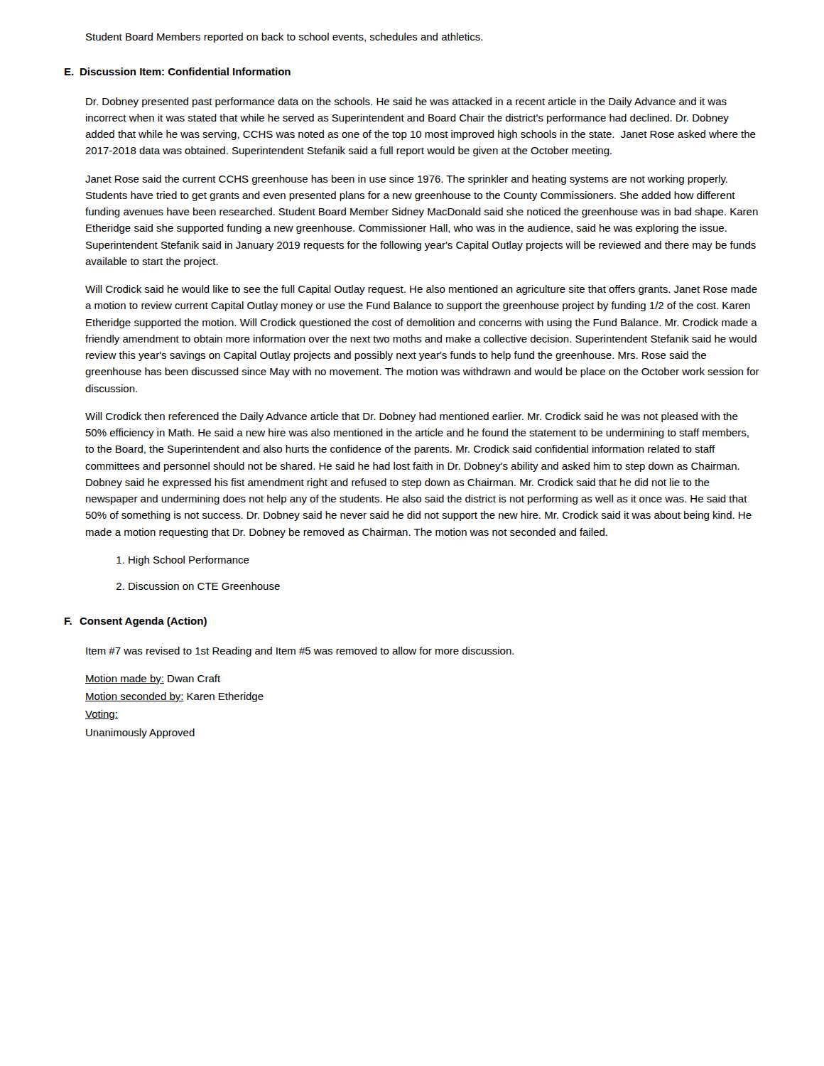Student Board Members reported on back to school events, schedules and athletics.
E. Discussion Item: Confidential Information
Dr. Dobney presented past performance data on the schools. He said he was attacked in a recent article in the Daily Advance and it was incorrect when it was stated that while he served as Superintendent and Board Chair the district's performance had declined. Dr. Dobney added that while he was serving, CCHS was noted as one of the top 10 most improved high schools in the state. Janet Rose asked where the 2017-2018 data was obtained. Superintendent Stefanik said a full report would be given at the October meeting.
Janet Rose said the current CCHS greenhouse has been in use since 1976. The sprinkler and heating systems are not working properly. Students have tried to get grants and even presented plans for a new greenhouse to the County Commissioners. She added how different funding avenues have been researched. Student Board Member Sidney MacDonald said she noticed the greenhouse was in bad shape. Karen Etheridge said she supported funding a new greenhouse. Commissioner Hall, who was in the audience, said he was exploring the issue. Superintendent Stefanik said in January 2019 requests for the following year's Capital Outlay projects will be reviewed and there may be funds available to start the project.
Will Crodick said he would like to see the full Capital Outlay request. He also mentioned an agriculture site that offers grants. Janet Rose made a motion to review current Capital Outlay money or use the Fund Balance to support the greenhouse project by funding 1/2 of the cost. Karen Etheridge supported the motion. Will Crodick questioned the cost of demolition and concerns with using the Fund Balance. Mr. Crodick made a friendly amendment to obtain more information over the next two moths and make a collective decision. Superintendent Stefanik said he would review this year's savings on Capital Outlay projects and possibly next year's funds to help fund the greenhouse. Mrs. Rose said the greenhouse has been discussed since May with no movement. The motion was withdrawn and would be place on the October work session for discussion.
Will Crodick then referenced the Daily Advance article that Dr. Dobney had mentioned earlier. Mr. Crodick said he was not pleased with the 50% efficiency in Math. He said a new hire was also mentioned in the article and he found the statement to be undermining to staff members, to the Board, the Superintendent and also hurts the confidence of the parents. Mr. Crodick said confidential information related to staff committees and personnel should not be shared. He said he had lost faith in Dr. Dobney's ability and asked him to step down as Chairman. Dobney said he expressed his fist amendment right and refused to step down as Chairman. Mr. Crodick said that he did not lie to the newspaper and undermining does not help any of the students. He also said the district is not performing as well as it once was. He said that 50% of something is not success. Dr. Dobney said he never said he did not support the new hire. Mr. Crodick said it was about being kind. He made a motion requesting that Dr. Dobney be removed as Chairman. The motion was not seconded and failed.
High School Performance
Discussion on CTE Greenhouse
F. Consent Agenda (Action)
Item #7 was revised to 1st Reading and Item #5 was removed to allow for more discussion.
Motion made by: Dwan Craft
Motion seconded by: Karen Etheridge
Voting:
Unanimously Approved